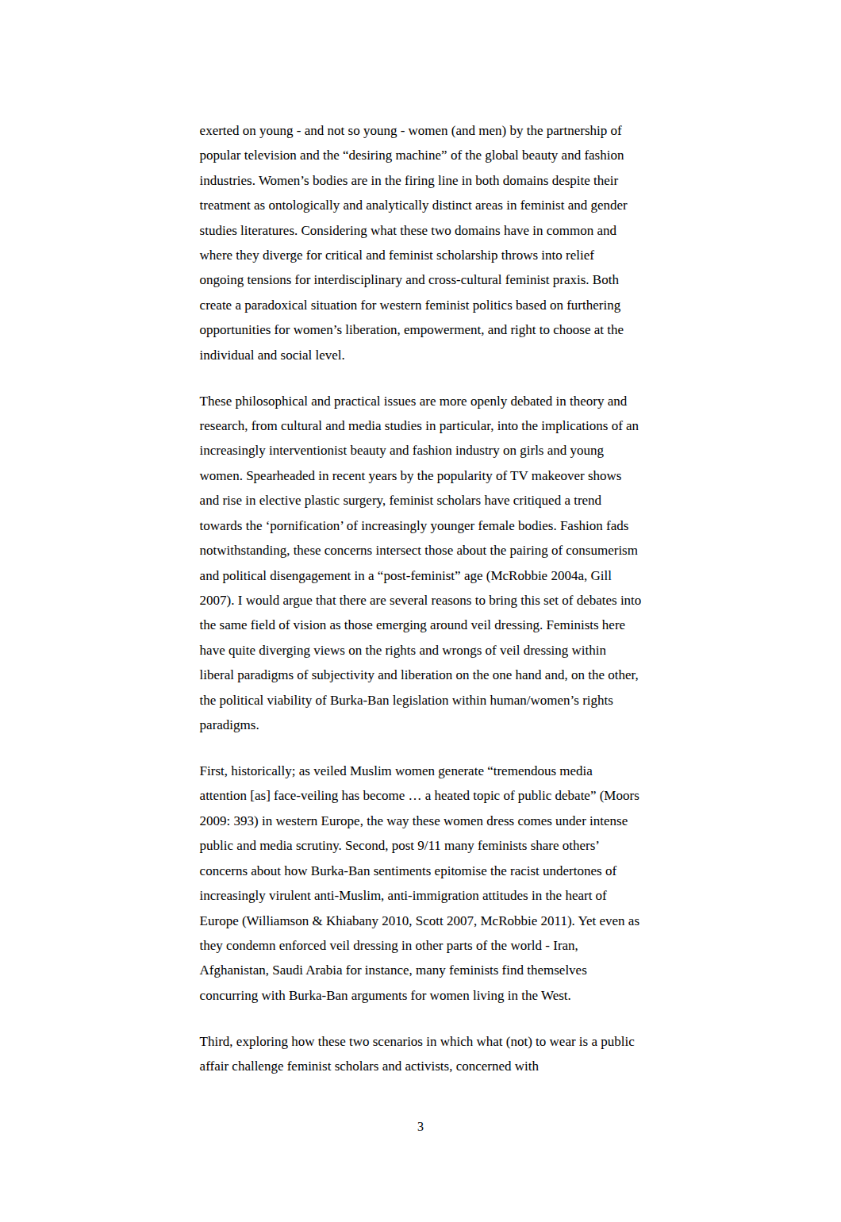exerted on young - and not so young - women (and men) by the partnership of popular television and the “desiring machine” of the global beauty and fashion industries. Women’s bodies are in the firing line in both domains despite their treatment as ontologically and analytically distinct areas in feminist and gender studies literatures. Considering what these two domains have in common and where they diverge for critical and feminist scholarship throws into relief ongoing tensions for interdisciplinary and cross-cultural feminist praxis. Both create a paradoxical situation for western feminist politics based on furthering opportunities for women’s liberation, empowerment, and right to choose at the individual and social level.
These philosophical and practical issues are more openly debated in theory and research, from cultural and media studies in particular, into the implications of an increasingly interventionist beauty and fashion industry on girls and young women. Spearheaded in recent years by the popularity of TV makeover shows and rise in elective plastic surgery, feminist scholars have critiqued a trend towards the ‘pornification’ of increasingly younger female bodies. Fashion fads notwithstanding, these concerns intersect those about the pairing of consumerism and political disengagement in a “post-feminist” age (McRobbie 2004a, Gill 2007). I would argue that there are several reasons to bring this set of debates into the same field of vision as those emerging around veil dressing. Feminists here have quite diverging views on the rights and wrongs of veil dressing within liberal paradigms of subjectivity and liberation on the one hand and, on the other, the political viability of Burka-Ban legislation within human/women’s rights paradigms.
First, historically; as veiled Muslim women generate “tremendous media attention [as] face-veiling has become … a heated topic of public debate” (Moors 2009: 393) in western Europe, the way these women dress comes under intense public and media scrutiny. Second, post 9/11 many feminists share others’ concerns about how Burka-Ban sentiments epitomise the racist undertones of increasingly virulent anti-Muslim, anti-immigration attitudes in the heart of Europe (Williamson & Khiabany 2010, Scott 2007, McRobbie 2011). Yet even as they condemn enforced veil dressing in other parts of the world - Iran, Afghanistan, Saudi Arabia for instance, many feminists find themselves concurring with Burka-Ban arguments for women living in the West.
Third, exploring how these two scenarios in which what (not) to wear is a public affair challenge feminist scholars and activists, concerned with
3